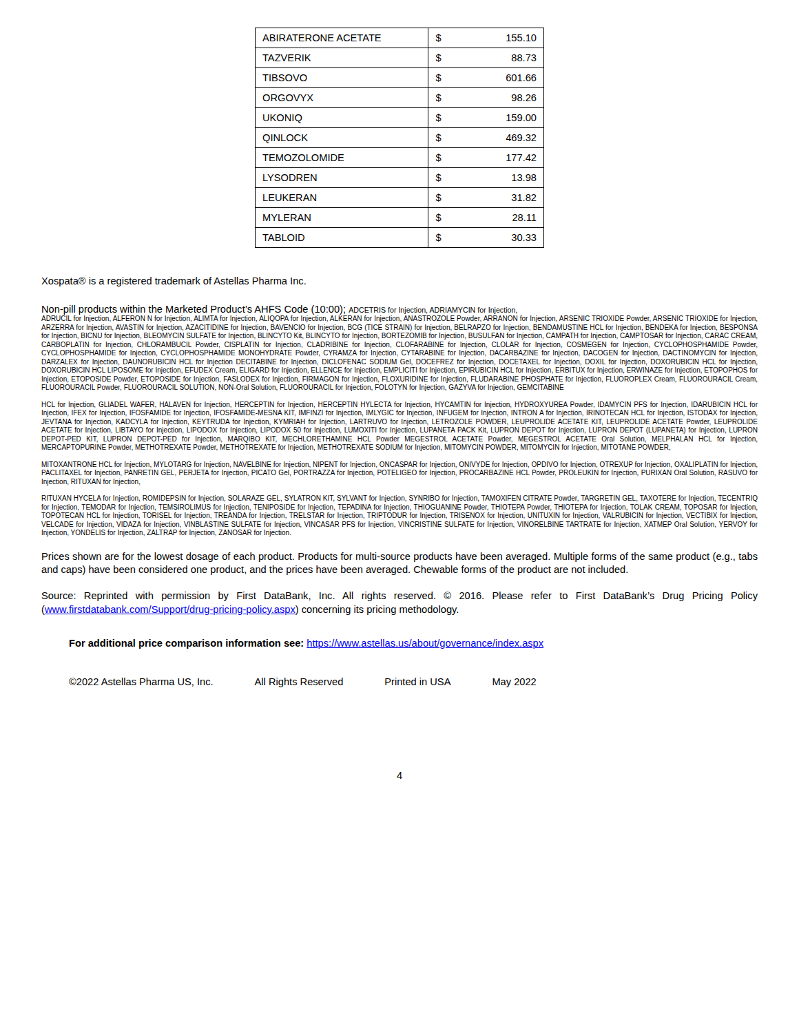| ABIRATERONE ACETATE | $ | 155.10 |
| TAZVERIK | $ | 88.73 |
| TIBSOVO | $ | 601.66 |
| ORGOVYX | $ | 98.26 |
| UKONIQ | $ | 159.00 |
| QINLOCK | $ | 469.32 |
| TEMOZOLOMIDE | $ | 177.42 |
| LYSODREN | $ | 13.98 |
| LEUKERAN | $ | 31.82 |
| MYLERAN | $ | 28.11 |
| TABLOID | $ | 30.33 |
Xospata® is a registered trademark of Astellas Pharma Inc.
Non-pill products within the Marketed Product’s AHFS Code (10:00); ADCETRIS for Injection, ADRIAMYCIN for Injection,
ADRUCIL for Injection, ALFERON N for Injection, ALIMTA for Injection, ALIQOPA for Injection, ALKERAN for Injection, ANASTROZOLE Powder, ARRANON for Injection, ARSENIC TRIOXIDE Powder, ARSENIC TRIOXIDE for Injection, ARZERRA for Injection, AVASTIN for Injection, AZACITIDINE for Injection, BAVENCIO for Injection, BCG (TICE STRAIN) for Injection, BELRAPZO for Injection, BENDAMUSTINE HCL for Injection, BENDEKA for Injection, BESPONSA for Injection, BICNU for Injection, BLEOMYCIN SULFATE for Injection, BLINCYTO Kit, BLINCYTO for Injection, BORTEZOMIB for Injection, BUSULFAN for Injection, CAMPATH for Injection, CAMPTOSAR for Injection, CARAC CREAM, CARBOPLATIN for Injection, CHLORAMBUCIL Powder, CISPLATIN for Injection, CLADRIBINE for Injection, CLOFARABINE for Injection, CLOLAR for Injection, COSMEGEN for Injection, CYCLOPHOSPHAMIDE Powder, CYCLOPHOSPHAMIDE for Injection, CYCLOPHOSPHAMIDE MONOHYDRATE Powder, CYRAMZA for Injection, CYTARABINE for Injection, DACARBAZINE for Injection, DACOGEN for Injection, DACTINOMYCIN for Injection, DARZALEX for Injection, DAUNORUBICIN HCL for Injection DECITABINE for Injection, DICLOFENAC SODIUM Gel, DOCEFREZ for Injection, DOCETAXEL for Injection, DOXIL for Injection, DOXORUBICIN HCL for Injection, DOXORUBICIN HCL LIPOSOME for Injection, EFUDEX Cream, ELIGARD for Injection, ELLENCE for Injection, EMPLICITI for Injection, EPIRUBICIN HCL for Injection, ERBITUX for Injection, ERWINAZE for Injection, ETOPOPHOS for Injection, ETOPOSIDE Powder, ETOPOSIDE for Injection, FASLODEX for Injection, FIRMAGON for Injection, FLOXURIDINE for Injection, FLUDARABINE PHOSPHATE for Injection, FLUOROPLEX Cream, FLUOROURACIL Cream, FLUOROURACIL Powder, FLUOROURACIL SOLUTION, NON-Oral Solution, FLUOROURACIL for Injection, FOLOTYN for Injection, GAZYVA for Injection, GEMCITABINE
HCL for Injection, GLIADEL WAFER, HALAVEN for Injection, HERCEPTIN for Injection, HERCEPTIN HYLECTA for Injection, HYCAMTIN for Injection, HYDROXYUREA Powder, IDAMYCIN PFS for Injection, IDARUBICIN HCL for Injection, IFEX for Injection, IFOSFAMIDE for Injection, IFOSFAMIDE-MESNA KIT, IMFINZI for Injection, IMLYGIC for Injection, INFUGEM for Injection, INTRON A for Injection, IRINOTECAN HCL for Injection, ISTODAX for Injection, JEVTANA for Injection, KADCYLA for Injection, KEYTRUDA for Injection, KYMRIAH for Injection, LARTRUVO for Injection, LETROZOLE POWDER, LEUPROLIDE ACETATE KIT, LEUPROLIDE ACETATE Powder, LEUPROLIDE ACETATE for Injection, LIBTAYO for Injection, LIPODOX for Injection, LIPODOX 50 for Injection, LUMOXITI for Injection, LUPANETA PACK Kit, LUPRON DEPOT for Injection, LUPRON DEPOT (LUPANETA) for Injection, LUPRON DEPOT-PED KIT, LUPRON DEPOT-PED for Injection, MARQIBO KIT, MECHLORETHAMINE HCL Powder MEGESTROL ACETATE Powder, MEGESTROL ACETATE Oral Solution, MELPHALAN HCL for Injection, MERCAPTOPURINE Powder, METHOTREXATE Powder, METHOTREXATE for Injection, METHOTREXATE SODIUM for Injection, MITOMYCIN POWDER, MITOMYCIN for Injection, MITOTANE POWDER,
MITOXANTRONE HCL for Injection, MYLOTARG for Injection, NAVELBINE for Injection, NIPENT for Injection, ONCASPAR for Injection, ONIVYDE for Injection, OPDIVO for Injection, OTREXUP for Injection, OXALIPLATIN for Injection, PACLITAXEL for Injection, PANRETIN GEL, PERJETA for Injection, PICATO Gel, PORTRAZZA for Injection, POTELIGEO for Injection, PROCARBAZINE HCL Powder, PROLEUKIN for Injection, PURIXAN Oral Solution, RASUVO for Injection, RITUXAN for Injection,
RITUXAN HYCELA for Injection, ROMIDEPSIN for Injection, SOLARAZE GEL, SYLATRON KIT, SYLVANT for Injection, SYNRIBO for Injection, TAMOXIFEN CITRATE Powder, TARGRETIN GEL, TAXOTERE for Injection, TECENTRIQ for Injection, TEMODAR for Injection, TEMSIROLIMUS for Injection, TENIPOSIDE for Injection, TEPADINA for Injection, THIOGUANINE Powder, THIOTEPA Powder, THIOTEPA for Injection, TOLAK CREAM, TOPOSAR for Injection, TOPOTECAN HCL for Injection, TORISEL for Injection, TREANDA for Injection, TRELSTAR for Injection, TRIPTODUR for Injection, TRISENOX for Injection, UNITUXIN for Injection, VALRUBICIN for Injection, VECTIBIX for Injection, VELCADE for Injection, VIDAZA for Injection, VINBLASTINE SULFATE for Injection, VINCASAR PFS for Injection, VINCRISTINE SULFATE for Injection, VINORELBINE TARTRATE for Injection, XATMEP Oral Solution, YERVOY for Injection, YONDELIS for Injection, ZALTRAP for Injection, ZANOSAR for Injection.
Prices shown are for the lowest dosage of each product. Products for multi-source products have been averaged. Multiple forms of the same product (e.g., tabs and caps) have been considered one product, and the prices have been averaged. Chewable forms of the product are not included.
Source: Reprinted with permission by First DataBank, Inc. All rights reserved. © 2016. Please refer to First DataBank’s Drug Pricing Policy (www.firstdatabank.com/Support/drug-pricing-policy.aspx) concerning its pricing methodology.
For additional price comparison information see: https://www.astellas.us/about/governance/index.aspx
©2022 Astellas Pharma US, Inc. All Rights Reserved Printed in USA May 2022
4